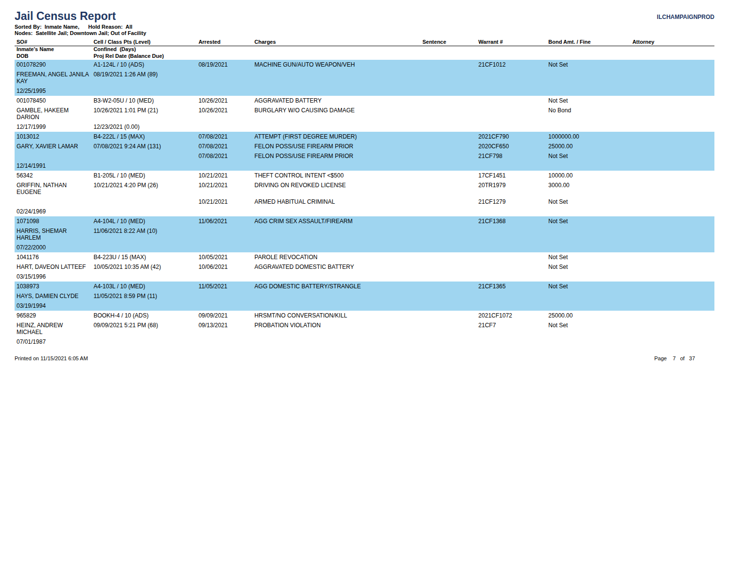ILCHAMPAIGNPROD
Jail Census Report
Sorted By: Inmate Name, Hold Reason: All
Nodes: Satellite Jail; Downtown Jail; Out of Facility
| SO# | Cell / Class Pts (Level) | Arrested | Charges | Sentence | Warrant # | Bond Amt. / Fine | Attorney |
| --- | --- | --- | --- | --- | --- | --- | --- |
| Inmate's Name | Confined (Days) | | | | | | |
| DOB | Proj Rel Date (Balance Due) | | | | | | |
| 001078290 | A1-124L / 10 (ADS) | 08/19/2021 | MACHINE GUN/AUTO WEAPON/VEH | | 21CF1012 | Not Set | |
| FREEMAN, ANGEL JANILA KAY | 08/19/2021 1:26 AM (89) | | | | | | |
| 12/25/1995 | | | | | | | |
| 001078450 | B3-W2-05U / 10 (MED) | 10/26/2021 | AGGRAVATED BATTERY | | | Not Set | |
| GAMBLE, HAKEEM DARION | 10/26/2021 1:01 PM (21) | 10/26/2021 | BURGLARY W/O CAUSING DAMAGE | | | No Bond | |
| 12/17/1999 | 12/23/2021 (0.00) | | | | | | |
| 1013012 | B4-222L / 15 (MAX) | 07/08/2021 | ATTEMPT (FIRST DEGREE MURDER) | | 2021CF790 | 1000000.00 | |
| GARY, XAVIER LAMAR | 07/08/2021 9:24 AM (131) | 07/08/2021 | FELON POSS/USE FIREARM PRIOR | | 2020CF650 | 25000.00 | |
| | | 07/08/2021 | FELON POSS/USE FIREARM PRIOR | | 21CF798 | Not Set | |
| 12/14/1991 | | | | | | | |
| 56342 | B1-205L / 10 (MED) | 10/21/2021 | THEFT CONTROL INTENT <$500 | | 17CF1451 | 10000.00 | |
| GRIFFIN, NATHAN EUGENE | 10/21/2021 4:20 PM (26) | 10/21/2021 | DRIVING ON REVOKED LICENSE | | 20TR1979 | 3000.00 | |
| | | 10/21/2021 | ARMED HABITUAL CRIMINAL | | 21CF1279 | Not Set | |
| 02/24/1969 | | | | | | | |
| 1071098 | A4-104L / 10 (MED) | 11/06/2021 | AGG CRIM SEX ASSAULT/FIREARM | | 21CF1368 | Not Set | |
| HARRIS, SHEMAR HARLEM | 11/06/2021 8:22 AM (10) | | | | | | |
| 07/22/2000 | | | | | | | |
| 1041176 | B4-223U / 15 (MAX) | 10/05/2021 | PAROLE REVOCATION | | | Not Set | |
| HART, DAVEON LATTEEF | 10/05/2021 10:35 AM (42) | 10/06/2021 | AGGRAVATED DOMESTIC BATTERY | | | Not Set | |
| 03/15/1996 | | | | | | | |
| 1038973 | A4-103L / 10 (MED) | 11/05/2021 | AGG DOMESTIC BATTERY/STRANGLE | | 21CF1365 | Not Set | |
| HAYS, DAMIEN CLYDE | 11/05/2021 8:59 PM (11) | | | | | | |
| 03/19/1994 | | | | | | | |
| 965829 | BOOKH-4 / 10 (ADS) | 09/09/2021 | HRSMT/NO CONVERSATION/KILL | | 2021CF1072 | 25000.00 | |
| HEINZ, ANDREW MICHAEL | 09/09/2021 5:21 PM (68) | 09/13/2021 | PROBATION VIOLATION | | 21CF7 | Not Set | |
| 07/01/1987 | | | | | | | |
Printed on 11/15/2021 6:05 AM Page 7 of 37